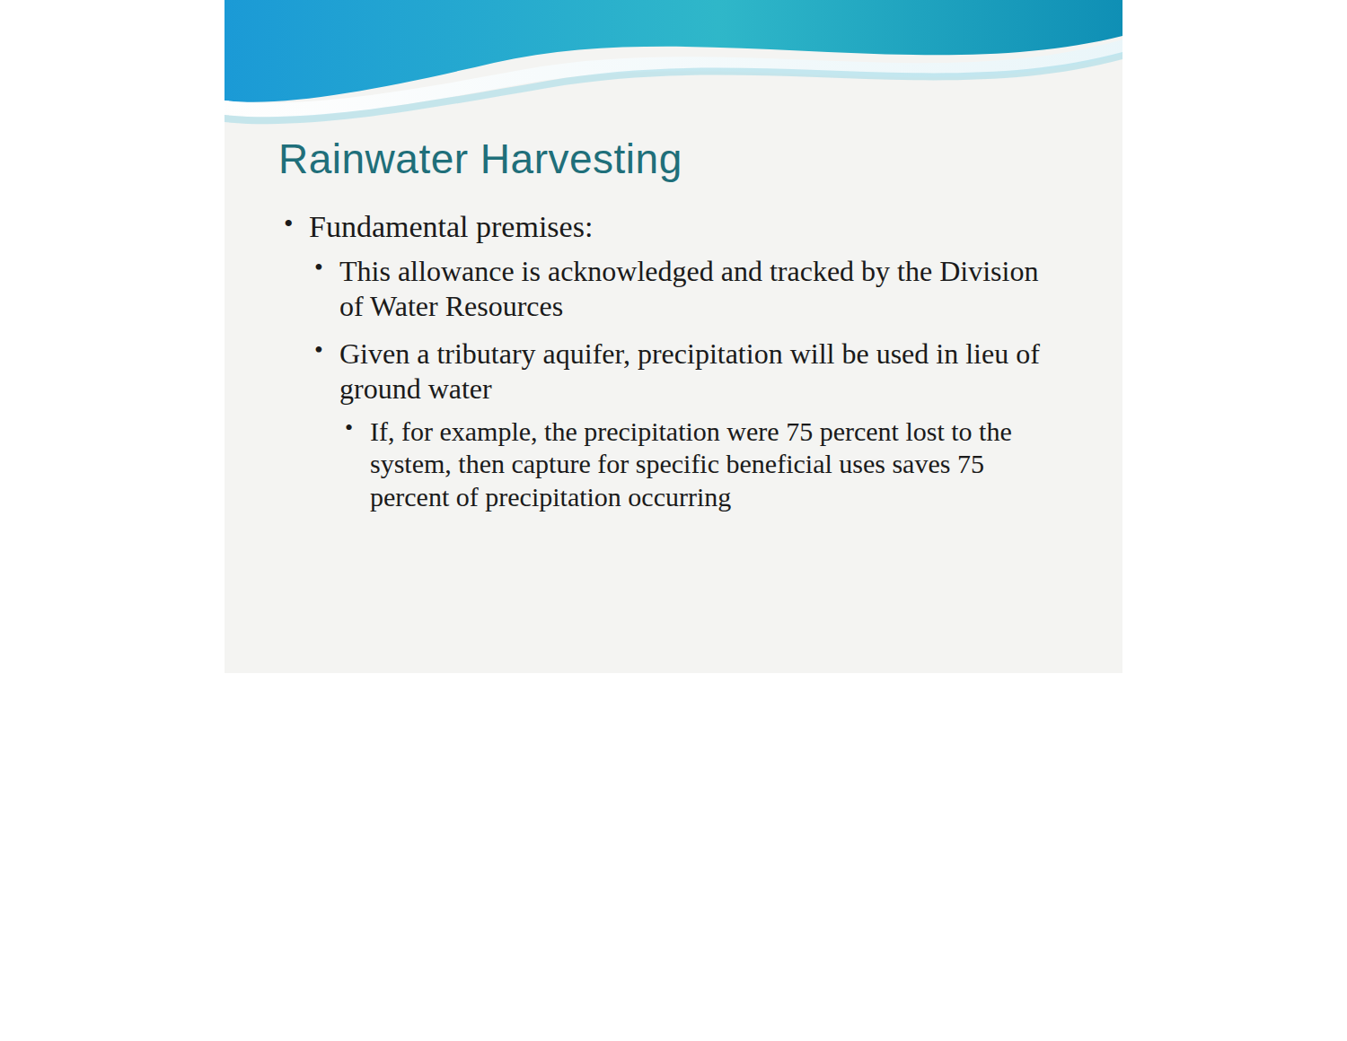Rainwater Harvesting
Fundamental premises:
This allowance is acknowledged and tracked by the Division of Water Resources
Given a tributary aquifer, precipitation will be used in lieu of ground water
If, for example, the precipitation were 75 percent lost to the system, then capture for specific beneficial uses saves 75 percent of precipitation occurring